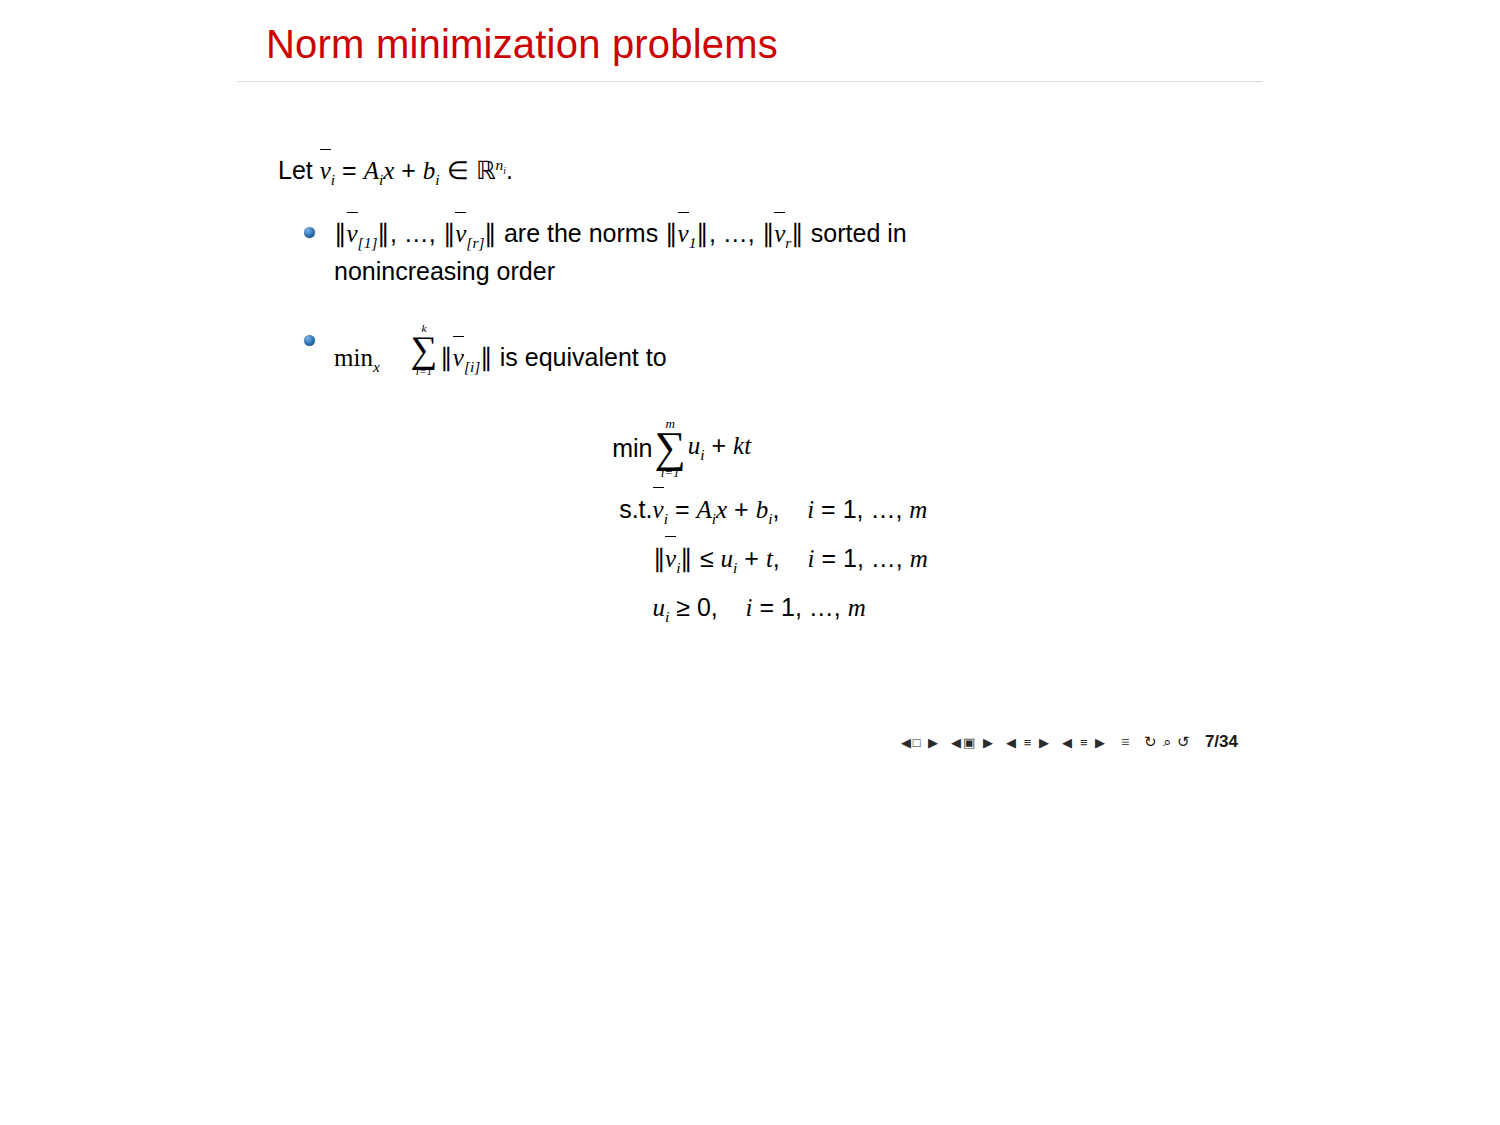Norm minimization problems
Let vi = Aix + bi ∈ ℝni.
∥v[1]∥, …, ∥v[r]∥ are the norms ∥v1∥, …, ∥vr∥ sorted in
nonincreasing order
minx k∑i=1∥v[i]∥ is equivalent to
| min | m ∑ i=1 u i + kt |
| s.t. | v i = A i x + b i , i = 1, …, m |
| | ∥ v i ∥ ≤ u i + t , i = 1, …, m |
| | u i ≥ 0, i = 1, …, m |
◀□ ▶ ◀▣ ▶ ◀ ≡ ▶ ◀ ≡ ▶ ≡ ↻ ⌕ ↺ 7/34